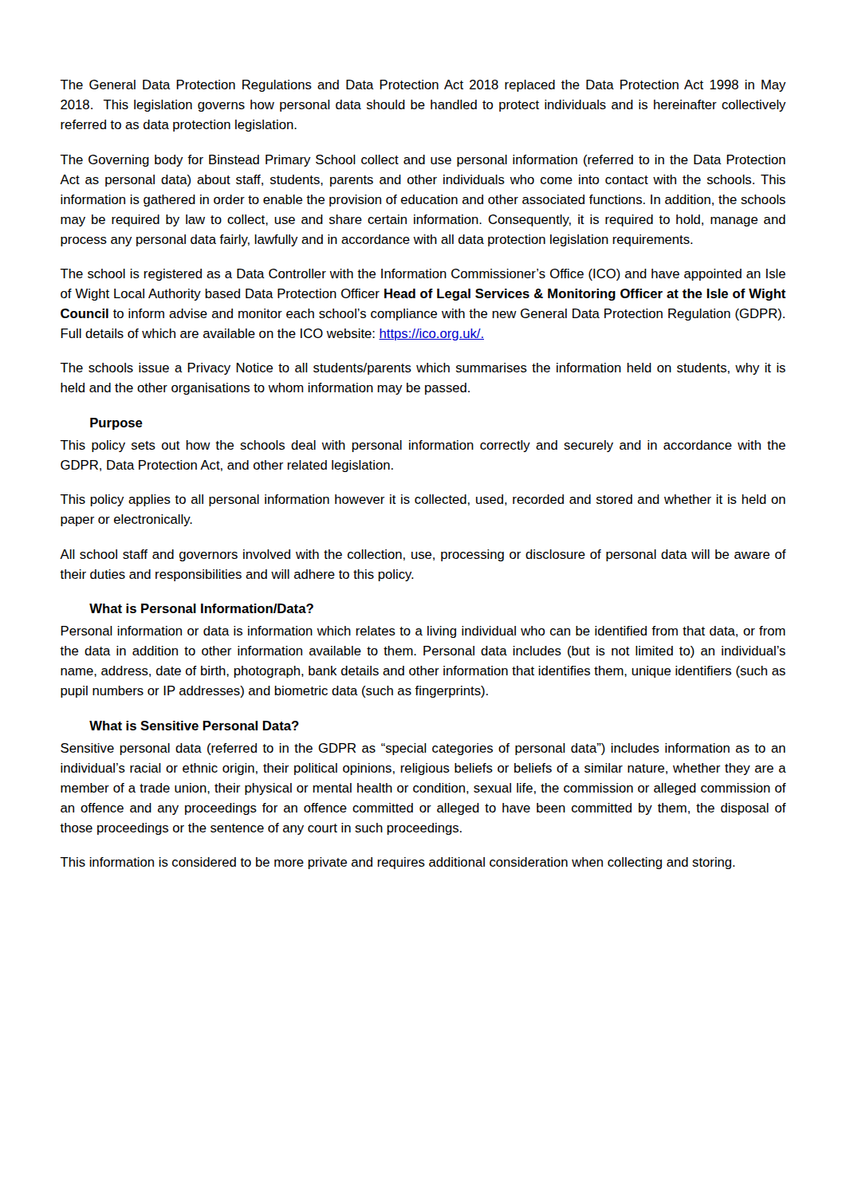The General Data Protection Regulations and Data Protection Act 2018 replaced the Data Protection Act 1998 in May 2018. This legislation governs how personal data should be handled to protect individuals and is hereinafter collectively referred to as data protection legislation.
The Governing body for Binstead Primary School collect and use personal information (referred to in the Data Protection Act as personal data) about staff, students, parents and other individuals who come into contact with the schools. This information is gathered in order to enable the provision of education and other associated functions. In addition, the schools may be required by law to collect, use and share certain information. Consequently, it is required to hold, manage and process any personal data fairly, lawfully and in accordance with all data protection legislation requirements.
The school is registered as a Data Controller with the Information Commissioner’s Office (ICO) and have appointed an Isle of Wight Local Authority based Data Protection Officer Head of Legal Services & Monitoring Officer at the Isle of Wight Council to inform advise and monitor each school’s compliance with the new General Data Protection Regulation (GDPR). Full details of which are available on the ICO website: https://ico.org.uk/.
The schools issue a Privacy Notice to all students/parents which summarises the information held on students, why it is held and the other organisations to whom information may be passed.
Purpose
This policy sets out how the schools deal with personal information correctly and securely and in accordance with the GDPR, Data Protection Act, and other related legislation.
This policy applies to all personal information however it is collected, used, recorded and stored and whether it is held on paper or electronically.
All school staff and governors involved with the collection, use, processing or disclosure of personal data will be aware of their duties and responsibilities and will adhere to this policy.
What is Personal Information/Data?
Personal information or data is information which relates to a living individual who can be identified from that data, or from the data in addition to other information available to them. Personal data includes (but is not limited to) an individual’s name, address, date of birth, photograph, bank details and other information that identifies them, unique identifiers (such as pupil numbers or IP addresses) and biometric data (such as fingerprints).
What is Sensitive Personal Data?
Sensitive personal data (referred to in the GDPR as “special categories of personal data”) includes information as to an individual’s racial or ethnic origin, their political opinions, religious beliefs or beliefs of a similar nature, whether they are a member of a trade union, their physical or mental health or condition, sexual life, the commission or alleged commission of an offence and any proceedings for an offence committed or alleged to have been committed by them, the disposal of those proceedings or the sentence of any court in such proceedings.
This information is considered to be more private and requires additional consideration when collecting and storing.